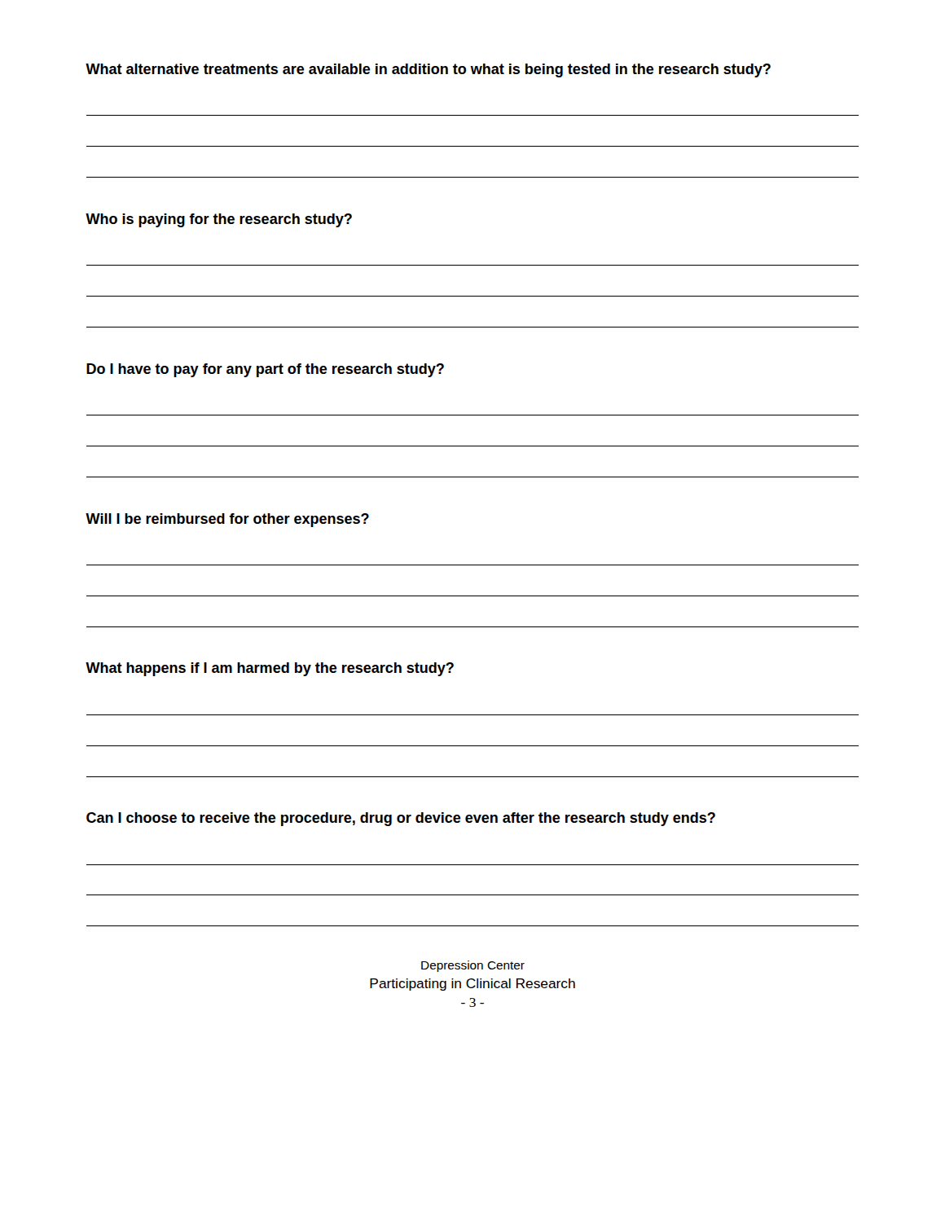What alternative treatments are available in addition to what is being tested in the research study?
Who is paying for the research study?
Do I have to pay for any part of the research study?
Will I be reimbursed for other expenses?
What happens if I am harmed by the research study?
Can I choose to receive the procedure, drug or device even after the research study ends?
Depression Center
Participating in Clinical Research
- 3 -